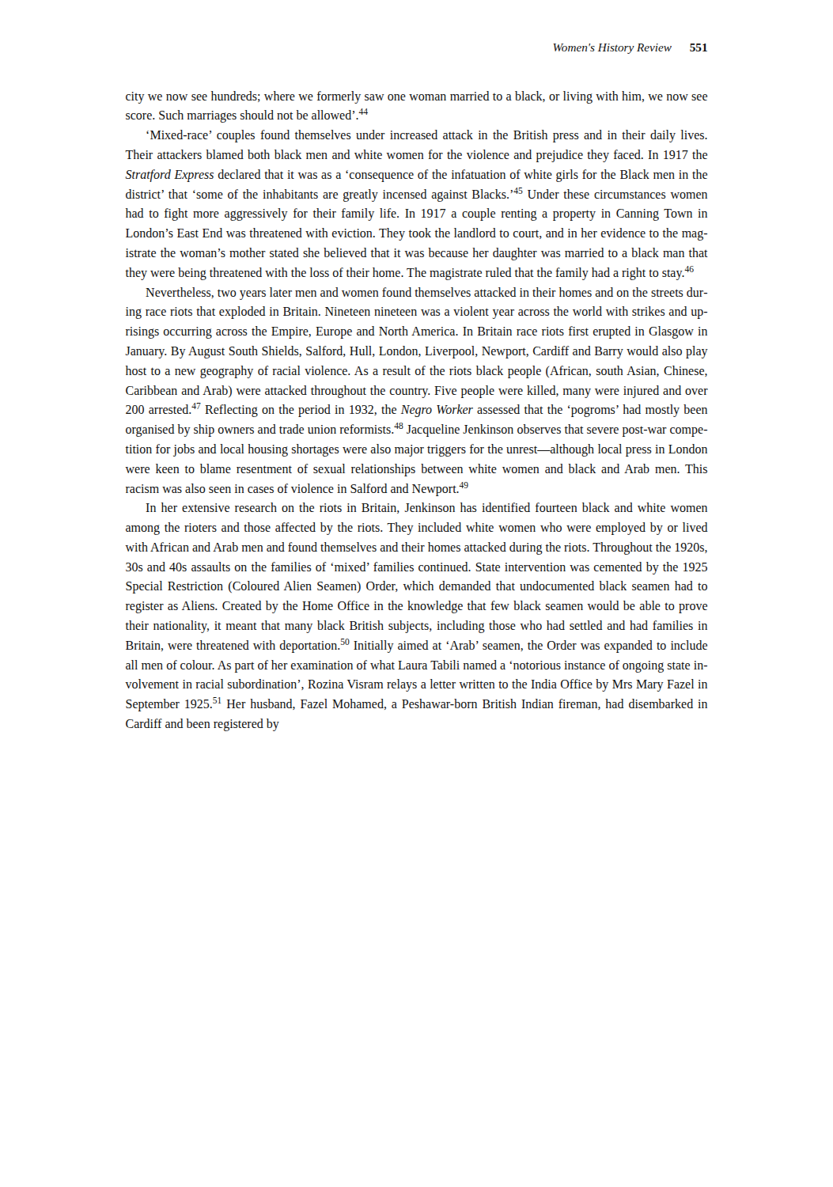Women's History Review551
city we now see hundreds; where we formerly saw one woman married to a black, or living with him, we now see score. Such marriages should not be allowed’.44
‘Mixed-race’ couples found themselves under increased attack in the British press and in their daily lives. Their attackers blamed both black men and white women for the violence and prejudice they faced. In 1917 the Stratford Express declared that it was as a ‘consequence of the infatuation of white girls for the Black men in the district’ that ‘some of the inhabitants are greatly incensed against Blacks.’45 Under these circumstances women had to fight more aggressively for their family life. In 1917 a couple renting a property in Canning Town in London’s East End was threatened with eviction. They took the landlord to court, and in her evidence to the magistrate the woman’s mother stated she believed that it was because her daughter was married to a black man that they were being threatened with the loss of their home. The magistrate ruled that the family had a right to stay.46
Nevertheless, two years later men and women found themselves attacked in their homes and on the streets during race riots that exploded in Britain. Nineteen nineteen was a violent year across the world with strikes and uprisings occurring across the Empire, Europe and North America. In Britain race riots first erupted in Glasgow in January. By August South Shields, Salford, Hull, London, Liverpool, Newport, Cardiff and Barry would also play host to a new geography of racial violence. As a result of the riots black people (African, south Asian, Chinese, Caribbean and Arab) were attacked throughout the country. Five people were killed, many were injured and over 200 arrested.47 Reflecting on the period in 1932, the Negro Worker assessed that the ‘pogroms’ had mostly been organised by ship owners and trade union reformists.48 Jacqueline Jenkinson observes that severe post-war competition for jobs and local housing shortages were also major triggers for the unrest—although local press in London were keen to blame resentment of sexual relationships between white women and black and Arab men. This racism was also seen in cases of violence in Salford and Newport.49
In her extensive research on the riots in Britain, Jenkinson has identified fourteen black and white women among the rioters and those affected by the riots. They included white women who were employed by or lived with African and Arab men and found themselves and their homes attacked during the riots. Throughout the 1920s, 30s and 40s assaults on the families of ‘mixed’ families continued. State intervention was cemented by the 1925 Special Restriction (Coloured Alien Seamen) Order, which demanded that undocumented black seamen had to register as Aliens. Created by the Home Office in the knowledge that few black seamen would be able to prove their nationality, it meant that many black British subjects, including those who had settled and had families in Britain, were threatened with deportation.50 Initially aimed at ‘Arab’ seamen, the Order was expanded to include all men of colour. As part of her examination of what Laura Tabili named a ‘notorious instance of ongoing state involvement in racial subordination’, Rozina Visram relays a letter written to the India Office by Mrs Mary Fazel in September 1925.51 Her husband, Fazel Mohamed, a Peshawar-born British Indian fireman, had disembarked in Cardiff and been registered by